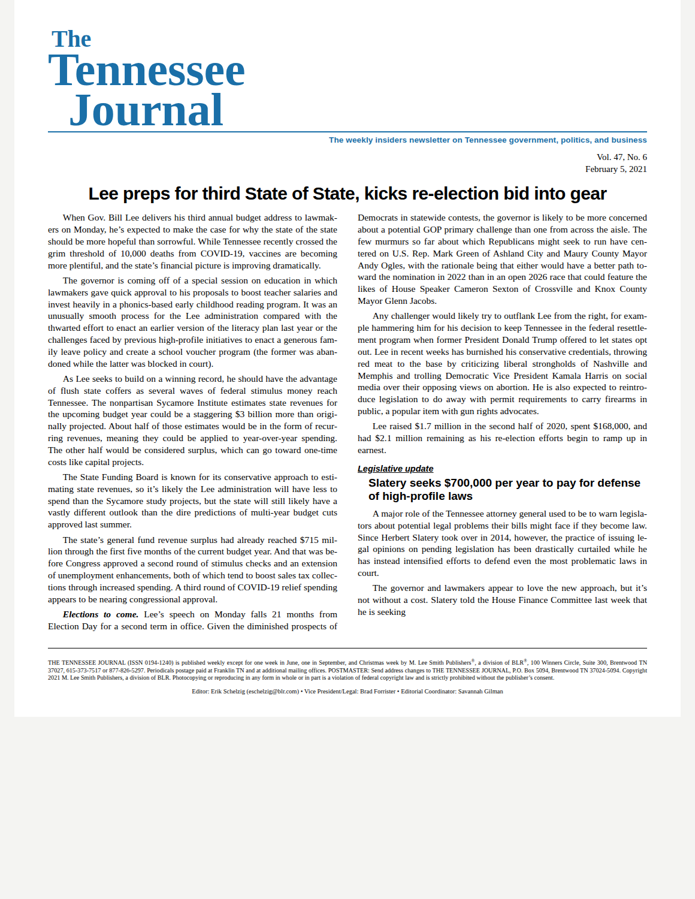The Tennessee Journal
The weekly insiders newsletter on Tennessee government, politics, and business
Vol. 47, No. 6
February 5, 2021
Lee preps for third State of State, kicks re-election bid into gear
When Gov. Bill Lee delivers his third annual budget address to lawmakers on Monday, he’s expected to make the case for why the state of the state should be more hopeful than sorrowful. While Tennessee recently crossed the grim threshold of 10,000 deaths from COVID-19, vaccines are becoming more plentiful, and the state’s financial picture is improving dramatically.
The governor is coming off of a special session on education in which lawmakers gave quick approval to his proposals to boost teacher salaries and invest heavily in a phonics-based early childhood reading program. It was an unusually smooth process for the Lee administration compared with the thwarted effort to enact an earlier version of the literacy plan last year or the challenges faced by previous high-profile initiatives to enact a generous family leave policy and create a school voucher program (the former was abandoned while the latter was blocked in court).
As Lee seeks to build on a winning record, he should have the advantage of flush state coffers as several waves of federal stimulus money reach Tennessee. The nonpartisan Sycamore Institute estimates state revenues for the upcoming budget year could be a staggering $3 billion more than originally projected. About half of those estimates would be in the form of recurring revenues, meaning they could be applied to year-over-year spending. The other half would be considered surplus, which can go toward one-time costs like capital projects.
The State Funding Board is known for its conservative approach to estimating state revenues, so it’s likely the Lee administration will have less to spend than the Sycamore study projects, but the state will still likely have a vastly different outlook than the dire predictions of multi-year budget cuts approved last summer.
The state’s general fund revenue surplus had already reached $715 million through the first five months of the current budget year. And that was before Congress approved a second round of stimulus checks and an extension of unemployment enhancements, both of which tend to boost sales tax collections through increased spending. A third round of COVID-19 relief spending appears to be nearing congressional approval.
Elections to come. Lee’s speech on Monday falls 21 months from Election Day for a second term in office. Given the diminished prospects of Democrats in statewide contests, the governor is likely to be more concerned about a potential GOP primary challenge than one from across the aisle. The few murmurs so far about which Republicans might seek to run have centered on U.S. Rep. Mark Green of Ashland City and Maury County Mayor Andy Ogles, with the rationale being that either would have a better path toward the nomination in 2022 than in an open 2026 race that could feature the likes of House Speaker Cameron Sexton of Crossville and Knox County Mayor Glenn Jacobs.
Any challenger would likely try to outflank Lee from the right, for example hammering him for his decision to keep Tennessee in the federal resettlement program when former President Donald Trump offered to let states opt out. Lee in recent weeks has burnished his conservative credentials, throwing red meat to the base by criticizing liberal strongholds of Nashville and Memphis and trolling Democratic Vice President Kamala Harris on social media over their opposing views on abortion. He is also expected to reintroduce legislation to do away with permit requirements to carry firearms in public, a popular item with gun rights advocates.
Lee raised $1.7 million in the second half of 2020, spent $168,000, and had $2.1 million remaining as his re-election efforts begin to ramp up in earnest.
Legislative update
Slatery seeks $700,000 per year to pay for defense of high-profile laws
A major role of the Tennessee attorney general used to be to warn legislators about potential legal problems their bills might face if they become law. Since Herbert Slatery took over in 2014, however, the practice of issuing legal opinions on pending legislation has been drastically curtailed while he has instead intensified efforts to defend even the most problematic laws in court.
The governor and lawmakers appear to love the new approach, but it’s not without a cost. Slatery told the House Finance Committee last week that he is seeking
THE TENNESSEE JOURNAL (ISSN 0194-1240) is published weekly except for one week in June, one in September, and Christmas week by M. Lee Smith Publishers®, a division of BLR®, 100 Winners Circle, Suite 300, Brentwood TN 37027, 615-373-7517 or 877-826-5297. Periodicals postage paid at Franklin TN and at additional mailing offices. POSTMASTER: Send address changes to THE TENNESSEE JOURNAL, P.O. Box 5094, Brentwood TN 37024-5094. Copyright 2021 M. Lee Smith Publishers, a division of BLR. Photocopying or reproducing in any form in whole or in part is a violation of federal copyright law and is strictly prohibited without the publisher’s consent.
Editor: Erik Schelzig (eschelzig@blr.com) • Vice President/Legal: Brad Forrister • Editorial Coordinator: Savannah Gilman